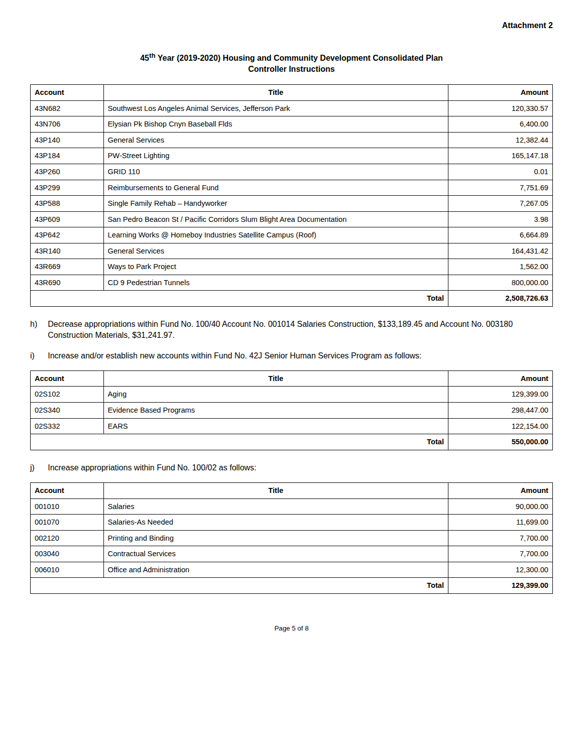Attachment 2
45th Year (2019-2020) Housing and Community Development Consolidated Plan
Controller Instructions
| Account | Title | Amount |
| --- | --- | --- |
| 43N682 | Southwest Los Angeles Animal Services, Jefferson Park | 120,330.57 |
| 43N706 | Elysian Pk Bishop Cnyn Baseball Flds | 6,400.00 |
| 43P140 | General Services | 12,382.44 |
| 43P184 | PW-Street Lighting | 165,147.18 |
| 43P260 | GRID 110 | 0.01 |
| 43P299 | Reimbursements to General Fund | 7,751.69 |
| 43P588 | Single Family Rehab – Handyworker | 7,267.05 |
| 43P609 | San Pedro Beacon St / Pacific Corridors Slum Blight Area Documentation | 3.98 |
| 43P642 | Learning Works @ Homeboy Industries Satellite Campus (Roof) | 6,664.89 |
| 43R140 | General Services | 164,431.42 |
| 43R669 | Ways to Park Project | 1,562.00 |
| 43R690 | CD 9 Pedestrian Tunnels | 800,000.00 |
| | Total | 2,508,726.63 |
h) Decrease appropriations within Fund No. 100/40 Account No. 001014 Salaries Construction, $133,189.45 and Account No. 003180 Construction Materials, $31,241.97.
i) Increase and/or establish new accounts within Fund No. 42J Senior Human Services Program as follows:
| Account | Title | Amount |
| --- | --- | --- |
| 02S102 | Aging | 129,399.00 |
| 02S340 | Evidence Based Programs | 298,447.00 |
| 02S332 | EARS | 122,154.00 |
| | Total | 550,000.00 |
j) Increase appropriations within Fund No. 100/02 as follows:
| Account | Title | Amount |
| --- | --- | --- |
| 001010 | Salaries | 90,000.00 |
| 001070 | Salaries-As Needed | 11,699.00 |
| 002120 | Printing and Binding | 7,700.00 |
| 003040 | Contractual Services | 7,700.00 |
| 006010 | Office and Administration | 12,300.00 |
| | Total | 129,399.00 |
Page 5 of 8